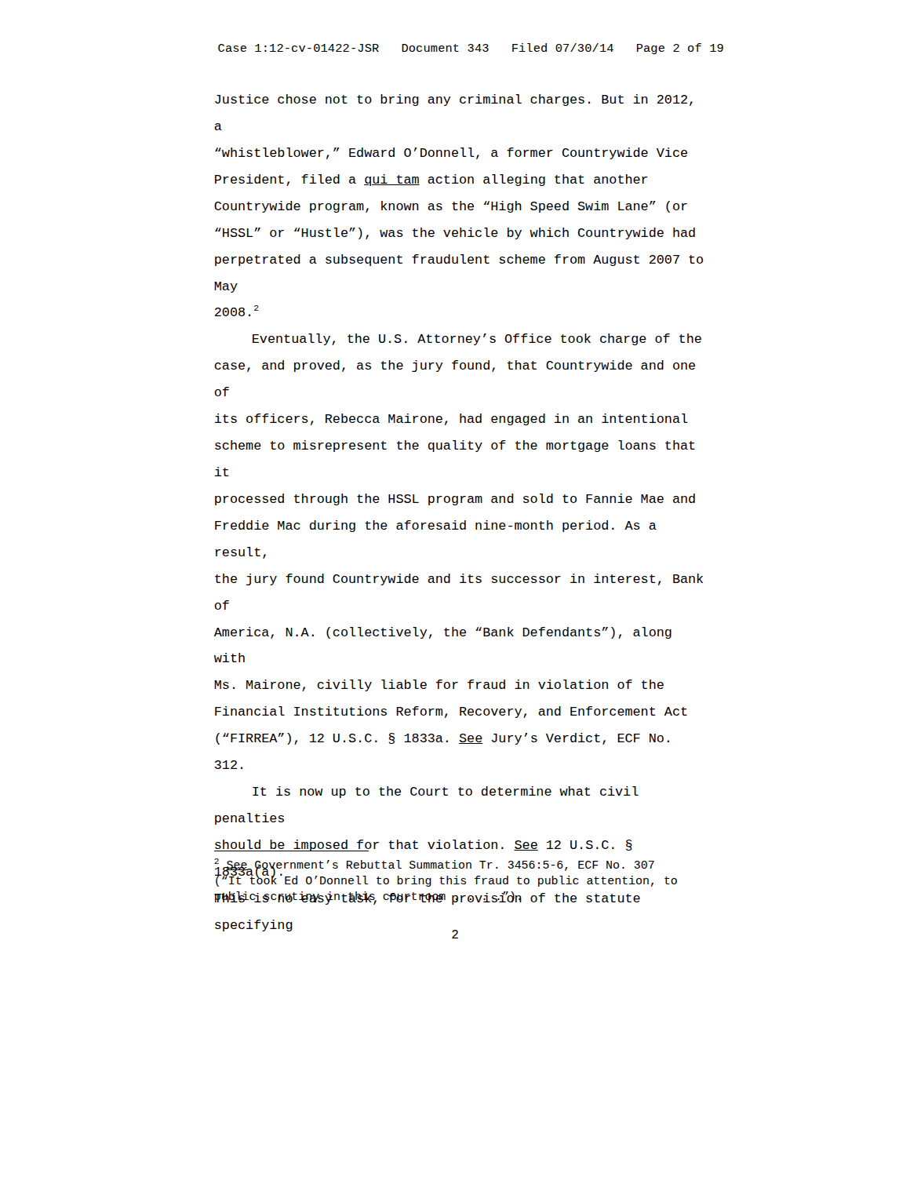Case 1:12-cv-01422-JSR Document 343 Filed 07/30/14 Page 2 of 19
Justice chose not to bring any criminal charges. But in 2012, a
“whistleblower,” Edward O’Donnell, a former Countrywide Vice
President, filed a qui tam action alleging that another
Countrywide program, known as the “High Speed Swim Lane” (or
“HSSL” or “Hustle”), was the vehicle by which Countrywide had
perpetrated a subsequent fraudulent scheme from August 2007 to May
2008.2
Eventually, the U.S. Attorney’s Office took charge of the
case, and proved, as the jury found, that Countrywide and one of
its officers, Rebecca Mairone, had engaged in an intentional
scheme to misrepresent the quality of the mortgage loans that it
processed through the HSSL program and sold to Fannie Mae and
Freddie Mac during the aforesaid nine-month period. As a result,
the jury found Countrywide and its successor in interest, Bank of
America, N.A. (collectively, the “Bank Defendants”), along with
Ms. Mairone, civilly liable for fraud in violation of the
Financial Institutions Reform, Recovery, and Enforcement Act
(“FIRREA”), 12 U.S.C. § 1833a. See Jury’s Verdict, ECF No. 312.
It is now up to the Court to determine what civil penalties
should be imposed for that violation. See 12 U.S.C. § 1833a(a).
This is no easy task, for the provision of the statute specifying
2 See Government’s Rebuttal Summation Tr. 3456:5-6, ECF No. 307
(“It took Ed O’Donnell to bring this fraud to public attention, to
public scrutiny in this courtroom . . . .”).
2